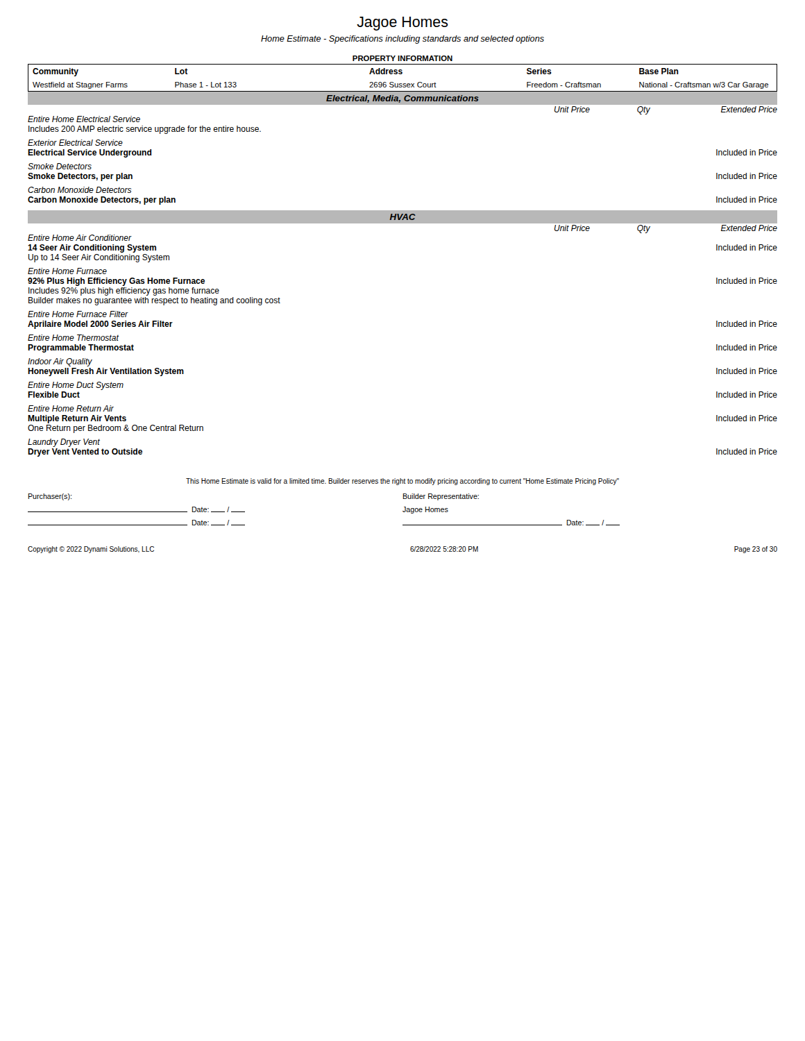Jagoe Homes
Home Estimate - Specifications including standards and selected options
PROPERTY INFORMATION
| Community | Lot | Address | Series | Base Plan |
| Westfield at Stagner Farms | Phase 1 - Lot 133 | 2696 Sussex Court | Freedom - Craftsman | National - Craftsman w/3 Car Garage |
Electrical, Media, Communications
| | Unit Price | Qty | Extended Price |
| Entire Home Electrical Service | | | |
| Includes 200 AMP electric service upgrade for the entire house. | | | |
| Exterior Electrical Service | | | |
| Electrical Service Underground | | | Included in Price |
| Smoke Detectors | | | |
| Smoke Detectors, per plan | | | Included in Price |
| Carbon Monoxide Detectors | | | |
| Carbon Monoxide Detectors, per plan | | | Included in Price |
HVAC
| | Unit Price | Qty | Extended Price |
| Entire Home Air Conditioner | | | |
| 14 Seer Air Conditioning System | | | Included in Price |
| Up to 14 Seer Air Conditioning System | | | |
| Entire Home Furnace | | | |
| 92% Plus High Efficiency Gas Home Furnace | | | Included in Price |
| Includes 92% plus high efficiency gas home furnace | | | |
| Builder makes no guarantee with respect to heating and cooling cost | | | |
| Entire Home Furnace Filter | | | |
| Aprilaire Model 2000 Series Air Filter | | | Included in Price |
| Entire Home Thermostat | | | |
| Programmable Thermostat | | | Included in Price |
| Indoor Air Quality | | | |
| Honeywell Fresh Air Ventilation System | | | Included in Price |
| Entire Home Duct System | | | |
| Flexible Duct | | | Included in Price |
| Entire Home Return Air | | | |
| Multiple Return Air Vents | | | Included in Price |
| One Return per Bedroom & One Central Return | | | |
| Laundry Dryer Vent | | | |
| Dryer Vent Vented to Outside | | | Included in Price |
This Home Estimate is valid for a limited time. Builder reserves the right to modify pricing according to current "Home Estimate Pricing Policy"
| Purchaser(s): | Builder Representative: |
| Date: / | Jagoe Homes |
| Date: / | Date: / |
Copyright © 2022 Dynami Solutions, LLC 6/28/2022 5:28:20 PM Page 23 of 30